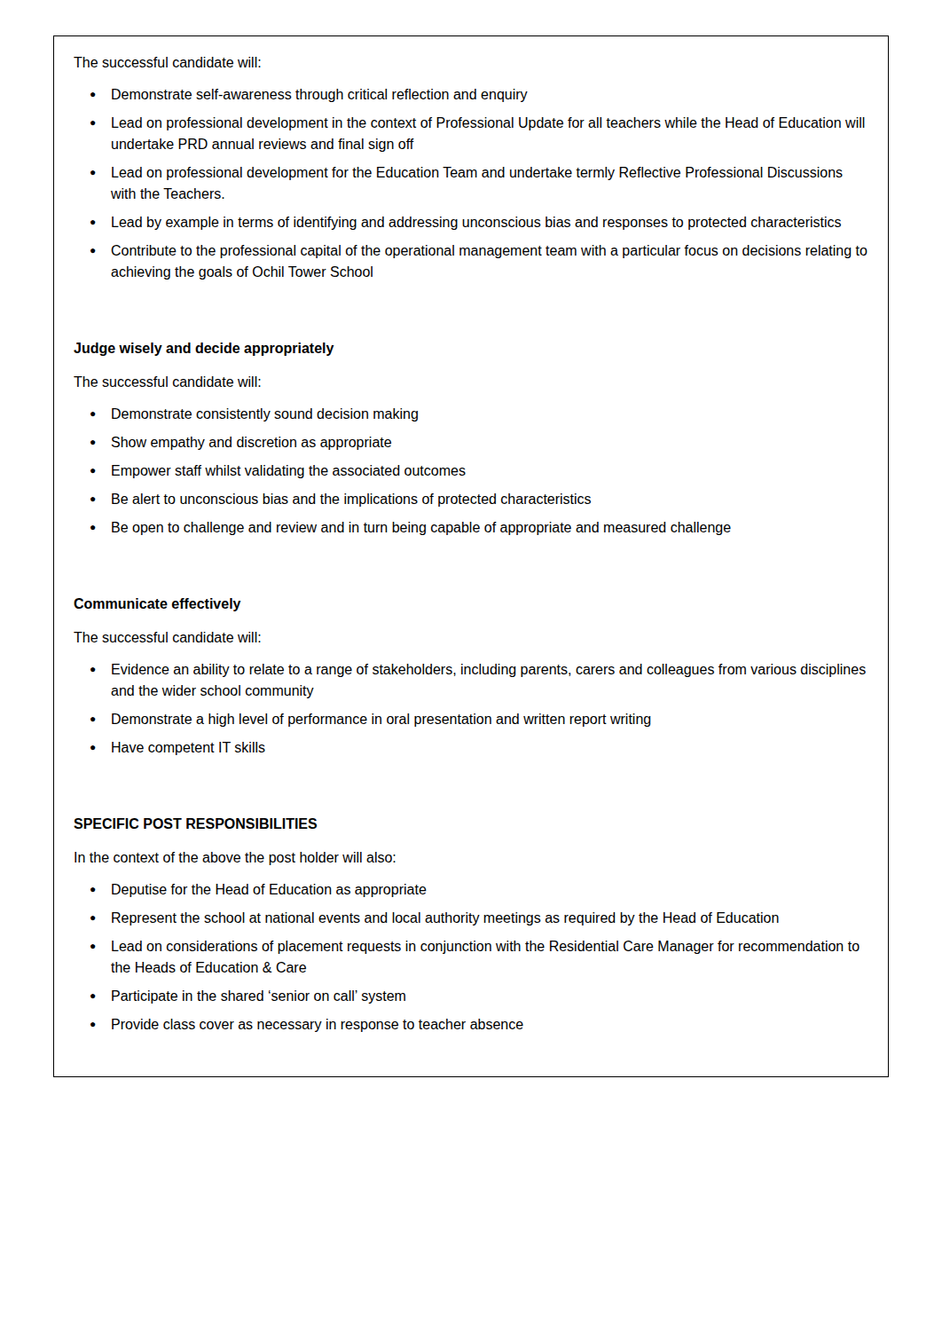The successful candidate will:
Demonstrate self-awareness through critical reflection and enquiry
Lead on professional development in the context of Professional Update for all teachers while the Head of Education will undertake PRD annual reviews and final sign off
Lead on professional development for the Education Team and undertake termly Reflective Professional Discussions with the Teachers.
Lead by example in terms of identifying and addressing unconscious bias and responses to protected characteristics
Contribute to the professional capital of the operational management team with a particular focus on decisions relating to achieving the goals of Ochil Tower School
Judge wisely and decide appropriately
The successful candidate will:
Demonstrate consistently sound decision making
Show empathy and discretion as appropriate
Empower staff whilst validating the associated outcomes
Be alert to unconscious bias and the implications of protected characteristics
Be open to challenge and review and in turn being capable of appropriate and measured challenge
Communicate effectively
The successful candidate will:
Evidence an ability to relate to a range of stakeholders, including parents, carers and colleagues from various disciplines and the wider school community
Demonstrate a high level of performance in oral presentation and written report writing
Have competent IT skills
SPECIFIC POST RESPONSIBILITIES
In the context of the above the post holder will also:
Deputise for the Head of Education as appropriate
Represent the school at national events and local authority meetings as required by the Head of Education
Lead on considerations of placement requests in conjunction with the Residential Care Manager for recommendation to the Heads of Education & Care
Participate in the shared ‘senior on call’ system
Provide class cover as necessary in response to teacher absence